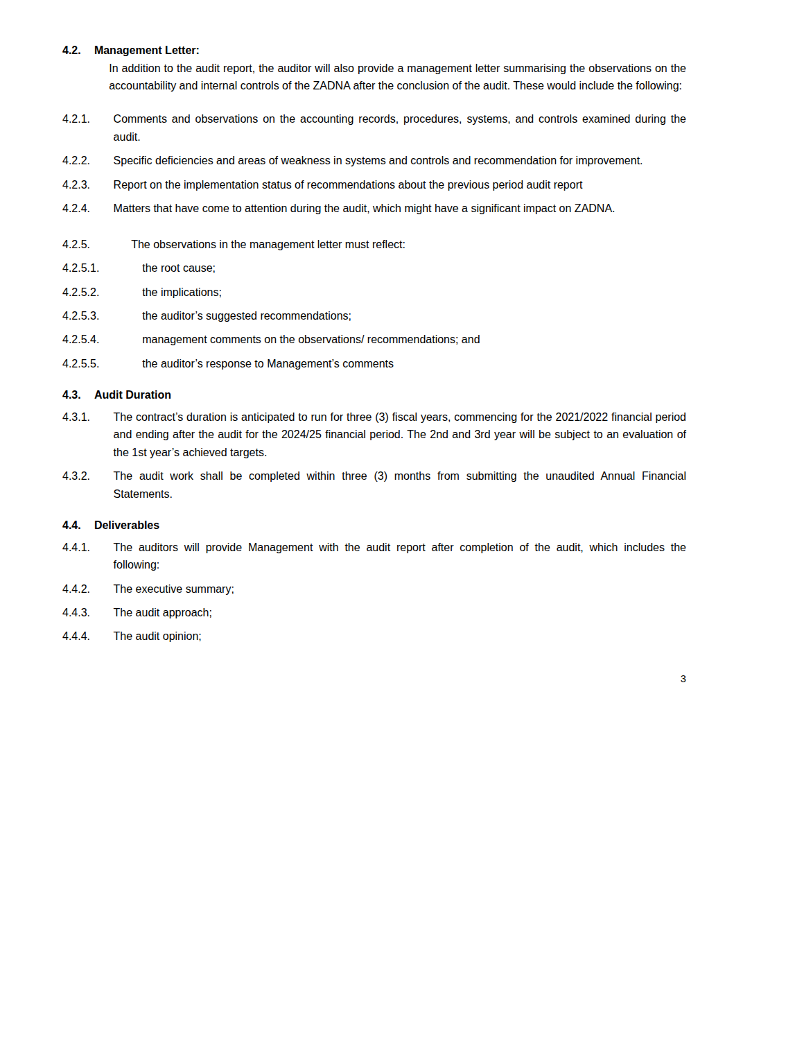4.2. Management Letter:
In addition to the audit report, the auditor will also provide a management letter summarising the observations on the accountability and internal controls of the ZADNA after the conclusion of the audit. These would include the following:
4.2.1. Comments and observations on the accounting records, procedures, systems, and controls examined during the audit.
4.2.2. Specific deficiencies and areas of weakness in systems and controls and recommendation for improvement.
4.2.3. Report on the implementation status of recommendations about the previous period audit report
4.2.4. Matters that have come to attention during the audit, which might have a significant impact on ZADNA.
4.2.5. The observations in the management letter must reflect:
4.2.5.1. the root cause;
4.2.5.2. the implications;
4.2.5.3. the auditor’s suggested recommendations;
4.2.5.4. management comments on the observations/ recommendations; and
4.2.5.5. the auditor’s response to Management’s comments
4.3. Audit Duration
4.3.1. The contract’s duration is anticipated to run for three (3) fiscal years, commencing for the 2021/2022 financial period and ending after the audit for the 2024/25 financial period. The 2nd and 3rd year will be subject to an evaluation of the 1st year’s achieved targets.
4.3.2. The audit work shall be completed within three (3) months from submitting the unaudited Annual Financial Statements.
4.4. Deliverables
4.4.1. The auditors will provide Management with the audit report after completion of the audit, which includes the following:
4.4.2. The executive summary;
4.4.3. The audit approach;
4.4.4. The audit opinion;
3